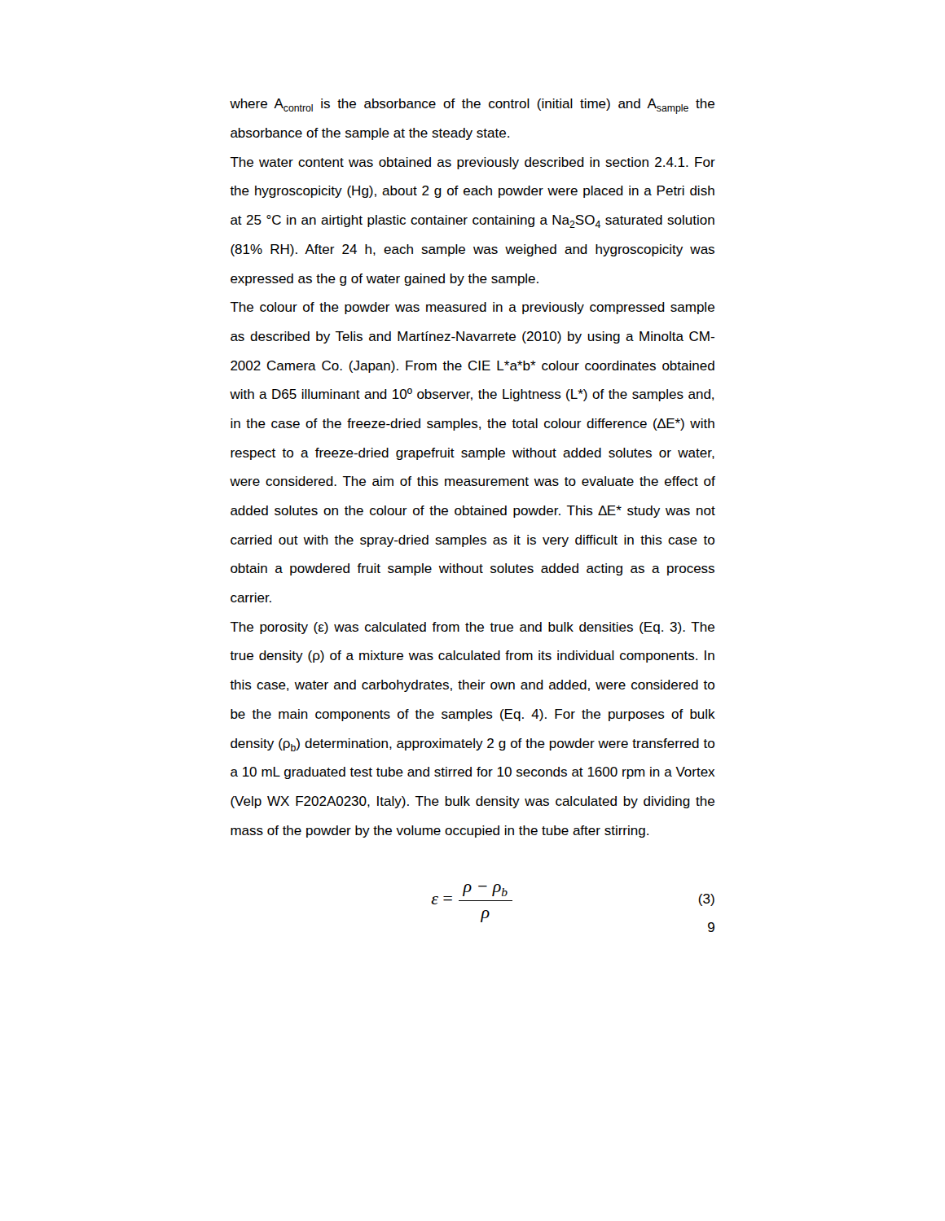where Acontrol is the absorbance of the control (initial time) and Asample the absorbance of the sample at the steady state.
The water content was obtained as previously described in section 2.4.1. For the hygroscopicity (Hg), about 2 g of each powder were placed in a Petri dish at 25 °C in an airtight plastic container containing a Na2SO4 saturated solution (81% RH). After 24 h, each sample was weighed and hygroscopicity was expressed as the g of water gained by the sample.
The colour of the powder was measured in a previously compressed sample as described by Telis and Martínez-Navarrete (2010) by using a Minolta CM-2002 Camera Co. (Japan). From the CIE L*a*b* colour coordinates obtained with a D65 illuminant and 10º observer, the Lightness (L*) of the samples and, in the case of the freeze-dried samples, the total colour difference (∆E*) with respect to a freeze-dried grapefruit sample without added solutes or water, were considered. The aim of this measurement was to evaluate the effect of added solutes on the colour of the obtained powder. This ∆E* study was not carried out with the spray-dried samples as it is very difficult in this case to obtain a powdered fruit sample without solutes added acting as a process carrier.
The porosity (ε) was calculated from the true and bulk densities (Eq. 3). The true density (ρ) of a mixture was calculated from its individual components. In this case, water and carbohydrates, their own and added, were considered to be the main components of the samples (Eq. 4). For the purposes of bulk density (ρb) determination, approximately 2 g of the powder were transferred to a 10 mL graduated test tube and stirred for 10 seconds at 1600 rpm in a Vortex (Velp WX F202A0230, Italy). The bulk density was calculated by dividing the mass of the powder by the volume occupied in the tube after stirring.
ε = ρ − ρb ρ (3)
9